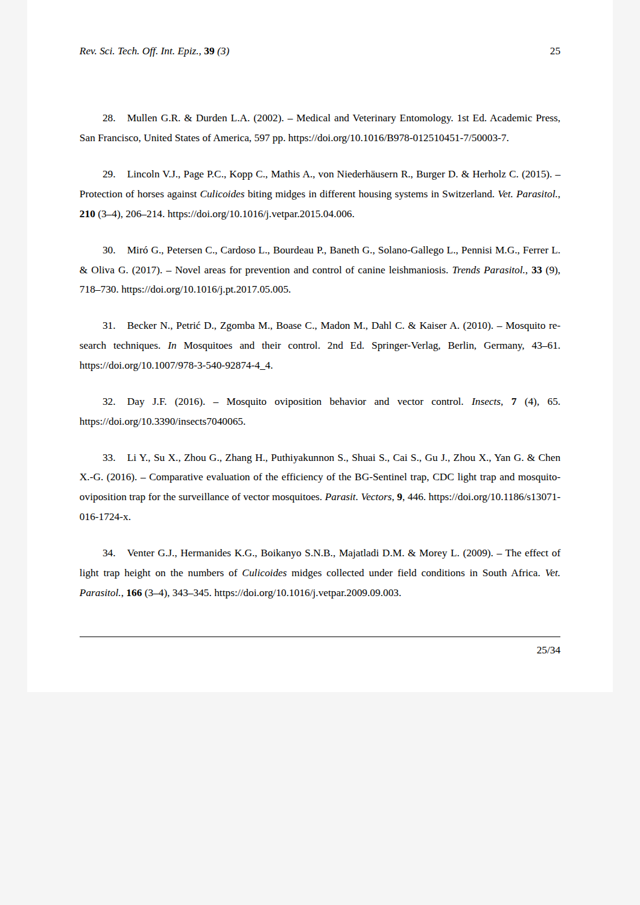Rev. Sci. Tech. Off. Int. Epiz., 39 (3) 25
Mullen G.R. & Durden L.A. (2002). – Medical and Veterinary Entomology. 1st Ed. Academic Press, San Francisco, United States of America, 597 pp. https://doi.org/10.1016/B978-012510451-7/50003-7.
Lincoln V.J., Page P.C., Kopp C., Mathis A., von Niederhäusern R., Burger D. & Herholz C. (2015). – Protection of horses against Culicoides biting midges in different housing systems in Switzerland. Vet. Parasitol., 210 (3–4), 206–214. https://doi.org/10.1016/j.vetpar.2015.04.006.
Miró G., Petersen C., Cardoso L., Bourdeau P., Baneth G., Solano-Gallego L., Pennisi M.G., Ferrer L. & Oliva G. (2017). – Novel areas for prevention and control of canine leishmaniosis. Trends Parasitol., 33 (9), 718–730. https://doi.org/10.1016/j.pt.2017.05.005.
Becker N., Petrić D., Zgomba M., Boase C., Madon M., Dahl C. & Kaiser A. (2010). – Mosquito research techniques. In Mosquitoes and their control. 2nd Ed. Springer-Verlag, Berlin, Germany, 43–61. https://doi.org/10.1007/978-3-540-92874-4_4.
Day J.F. (2016). – Mosquito oviposition behavior and vector control. Insects, 7 (4), 65. https://doi.org/10.3390/insects7040065.
Li Y., Su X., Zhou G., Zhang H., Puthiyakunnon S., Shuai S., Cai S., Gu J., Zhou X., Yan G. & Chen X.-G. (2016). – Comparative evaluation of the efficiency of the BG-Sentinel trap, CDC light trap and mosquito-oviposition trap for the surveillance of vector mosquitoes. Parasit. Vectors, 9, 446. https://doi.org/10.1186/s13071-016-1724-x.
Venter G.J., Hermanides K.G., Boikanyo S.N.B., Majatladi D.M. & Morey L. (2009). – The effect of light trap height on the numbers of Culicoides midges collected under field conditions in South Africa. Vet. Parasitol., 166 (3–4), 343–345. https://doi.org/10.1016/j.vetpar.2009.09.003.
25/34